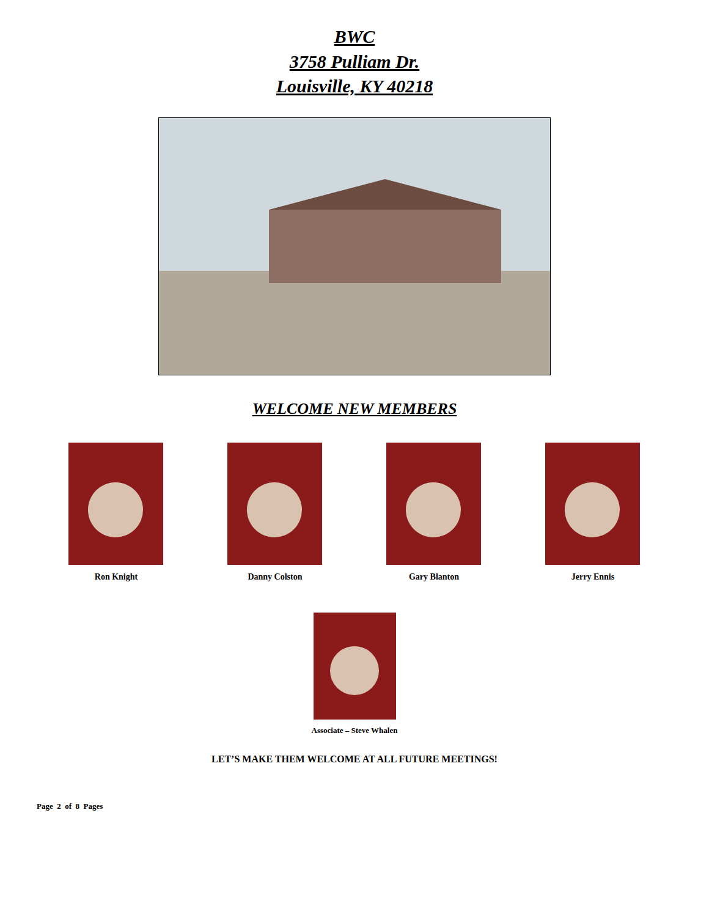BWC
3758 Pulliam Dr.
Louisville, KY 40218
WELCOME NEW MEMBERS
Ron Knight
Danny Colston
Gary Blanton
Jerry Ennis
Associate – Steve Whalen
LET’S MAKE THEM WELCOME AT ALL FUTURE MEETINGS!
Page 2 of 8 Pages